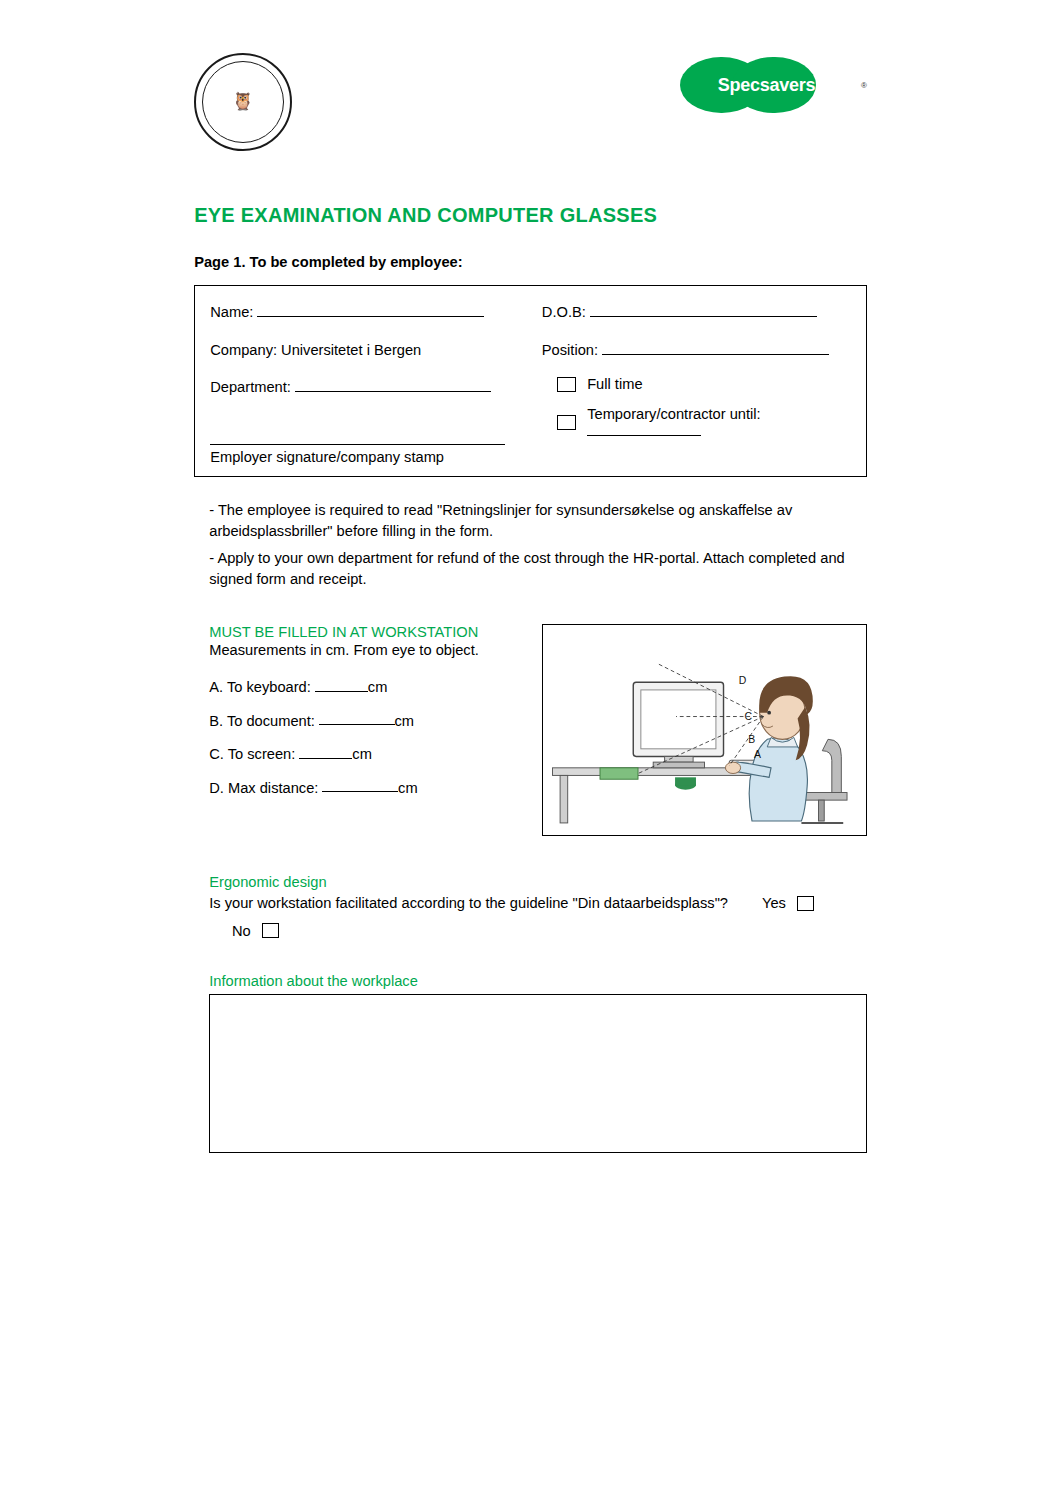🦉
Specsavers
®
EYE EXAMINATION AND COMPUTER GLASSES
Page 1. To be completed by employee:
Name:
Company: Universitetet i Bergen
Department:
Employer signature/company stamp
D.O.B:
Position:
Full time
Temporary/contractor until:
- The employee is required to read "Retningslinjer for synsundersøkelse og anskaffelse av arbeidsplassbriller" before filling in the form.
- Apply to your own department for refund of the cost through the HR-portal. Attach completed and signed form and receipt.
MUST BE FILLED IN AT WORKSTATION
Measurements in cm. From eye to object.
A. To keyboard: cm
B. To document: cm
C. To screen: cm
D. Max distance: cm
A B C D
Ergonomic design
Is your workstation facilitated according to the guideline "Din dataarbeidsplass"? Yes No
Information about the workplace